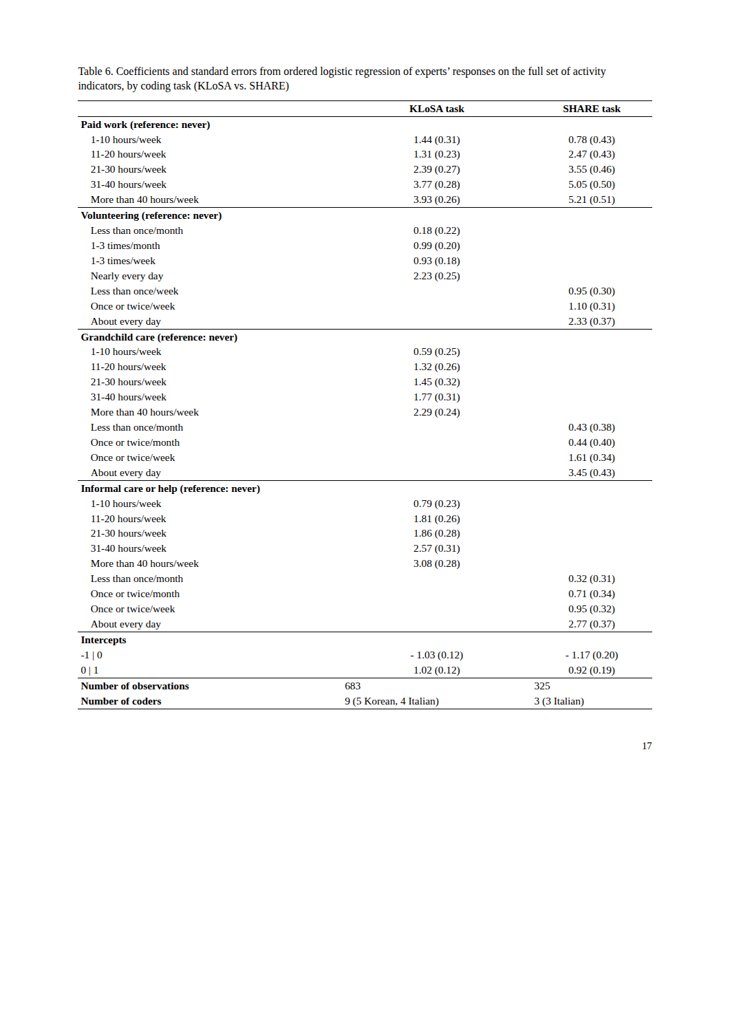Table 6. Coefficients and standard errors from ordered logistic regression of experts’ responses on the full set of activity indicators, by coding task (KLoSA vs. SHARE)
| | KLoSA task | SHARE task |
| --- | --- | --- |
| Paid work (reference: never) | | |
| 1-10 hours/week | 1.44 (0.31) | 0.78 (0.43) |
| 11-20 hours/week | 1.31 (0.23) | 2.47 (0.43) |
| 21-30 hours/week | 2.39 (0.27) | 3.55 (0.46) |
| 31-40 hours/week | 3.77 (0.28) | 5.05 (0.50) |
| More than 40 hours/week | 3.93 (0.26) | 5.21 (0.51) |
| Volunteering (reference: never) | | |
| Less than once/month | 0.18 (0.22) | |
| 1-3 times/month | 0.99 (0.20) | |
| 1-3 times/week | 0.93 (0.18) | |
| Nearly every day | 2.23 (0.25) | |
| Less than once/week | | 0.95 (0.30) |
| Once or twice/week | | 1.10 (0.31) |
| About every day | | 2.33 (0.37) |
| Grandchild care (reference: never) | | |
| 1-10 hours/week | 0.59 (0.25) | |
| 11-20 hours/week | 1.32 (0.26) | |
| 21-30 hours/week | 1.45 (0.32) | |
| 31-40 hours/week | 1.77 (0.31) | |
| More than 40 hours/week | 2.29 (0.24) | |
| Less than once/month | | 0.43 (0.38) |
| Once or twice/month | | 0.44 (0.40) |
| Once or twice/week | | 1.61 (0.34) |
| About every day | | 3.45 (0.43) |
| Informal care or help (reference: never) | | |
| 1-10 hours/week | 0.79 (0.23) | |
| 11-20 hours/week | 1.81 (0.26) | |
| 21-30 hours/week | 1.86 (0.28) | |
| 31-40 hours/week | 2.57 (0.31) | |
| More than 40 hours/week | 3.08 (0.28) | |
| Less than once/month | | 0.32 (0.31) |
| Once or twice/month | | 0.71 (0.34) |
| Once or twice/week | | 0.95 (0.32) |
| About every day | | 2.77 (0.37) |
| Intercepts | | |
| -1 / 0 | - 1.03 (0.12) | - 1.17 (0.20) |
| 0 / 1 | 1.02 (0.12) | 0.92 (0.19) |
| Number of observations | 683 | 325 |
| Number of coders | 9 (5 Korean, 4 Italian) | 3 (3 Italian) |
17